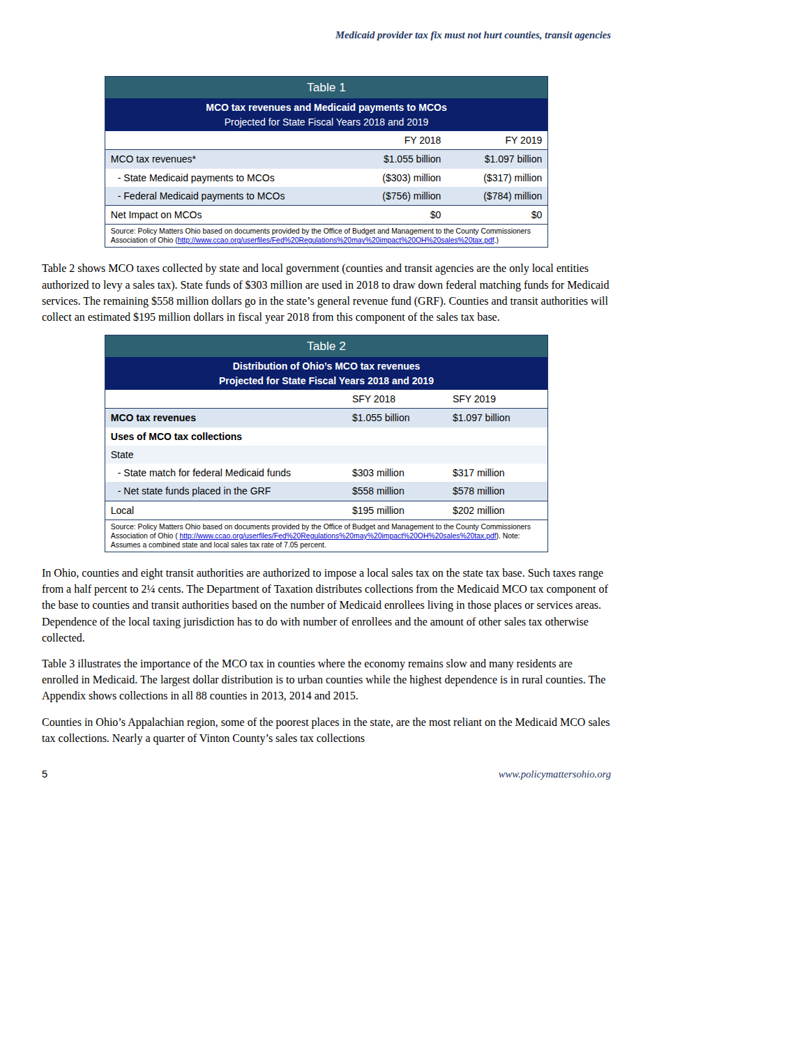Medicaid provider tax fix must not hurt counties, transit agencies
| Table 1 |
| MCO tax revenues and Medicaid payments to MCOs Projected for State Fiscal Years 2018 and 2019 |
| | FY 2018 | FY 2019 |
| MCO tax revenues* | $1.055 billion | $1.097 billion |
| - State Medicaid payments to MCOs | ($303) million | ($317) million |
| - Federal Medicaid payments to MCOs | ($756) million | ($784) million |
| Net Impact on MCOs | $0 | $0 |
| Source: Policy Matters Ohio based on documents provided by the Office of Budget and Management to the County Commissioners Association of Ohio ( http://www.ccao.org/userfiles/Fed%20Regulations%20may%20impact%20OH%20sales%20tax.pdf .) |
Table 2 shows MCO taxes collected by state and local government (counties and transit agencies are the only local entities authorized to levy a sales tax). State funds of $303 million are used in 2018 to draw down federal matching funds for Medicaid services. The remaining $558 million dollars go in the state’s general revenue fund (GRF). Counties and transit authorities will collect an estimated $195 million dollars in fiscal year 2018 from this component of the sales tax base.
| Table 2 |
| Distribution of Ohio’s MCO tax revenues Projected for State Fiscal Years 2018 and 2019 |
| | SFY 2018 | SFY 2019 |
| MCO tax revenues | $1.055 billion | $1.097 billion |
| Uses of MCO tax collections |
| State |
| - State match for federal Medicaid funds | $303 million | $317 million |
| - Net state funds placed in the GRF | $558 million | $578 million |
| Local | $195 million | $202 million |
| Source: Policy Matters Ohio based on documents provided by the Office of Budget and Management to the County Commissioners Association of Ohio ( http://www.ccao.org/userfiles/Fed%20Regulations%20may%20impact%20OH%20sales%20tax.pdf ). Note: Assumes a combined state and local sales tax rate of 7.05 percent. |
In Ohio, counties and eight transit authorities are authorized to impose a local sales tax on the state tax base. Such taxes range from a half percent to 2¼ cents. The Department of Taxation distributes collections from the Medicaid MCO tax component of the base to counties and transit authorities based on the number of Medicaid enrollees living in those places or services areas. Dependence of the local taxing jurisdiction has to do with number of enrollees and the amount of other sales tax otherwise collected.
Table 3 illustrates the importance of the MCO tax in counties where the economy remains slow and many residents are enrolled in Medicaid. The largest dollar distribution is to urban counties while the highest dependence is in rural counties. The Appendix shows collections in all 88 counties in 2013, 2014 and 2015.
Counties in Ohio’s Appalachian region, some of the poorest places in the state, are the most reliant on the Medicaid MCO sales tax collections. Nearly a quarter of Vinton County’s sales tax collections
5 www.policymattersohio.org